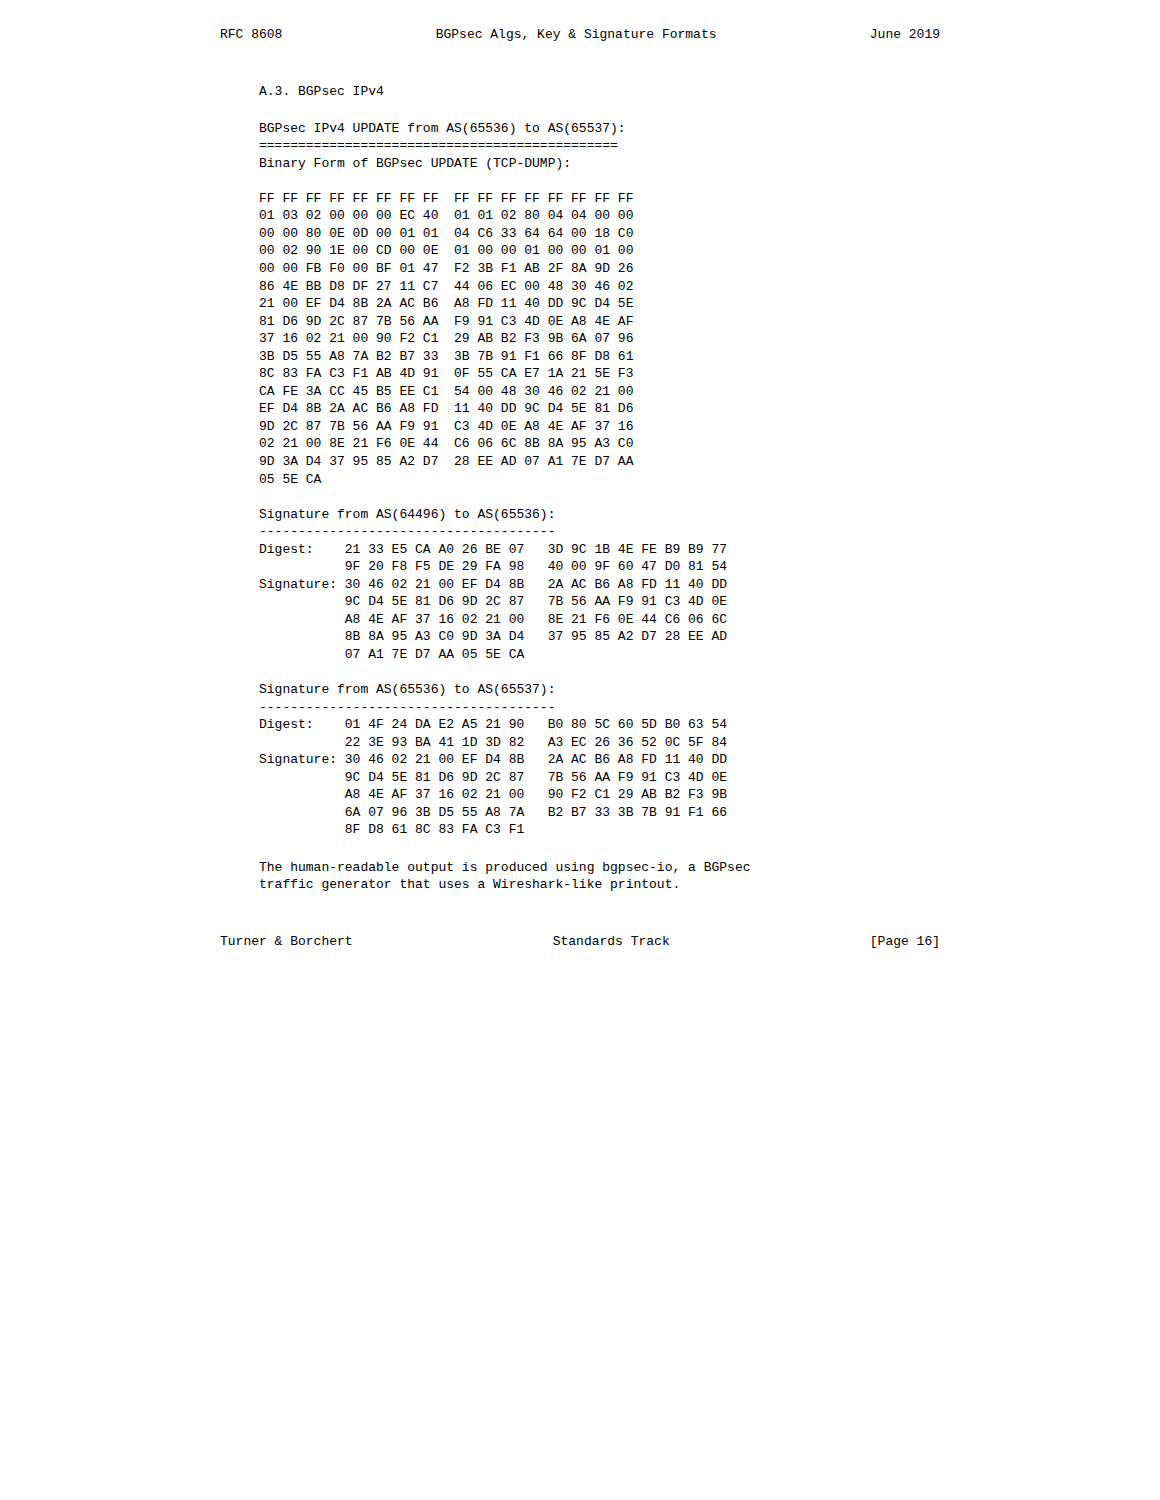RFC 8608 BGPsec Algs, Key & Signature Formats June 2019
A.3. BGPsec IPv4
BGPsec IPv4 UPDATE from AS(65536) to AS(65537):
==============================================
Binary Form of BGPsec UPDATE (TCP-DUMP):

FF FF FF FF FF FF FF FF  FF FF FF FF FF FF FF FF
01 03 02 00 00 00 EC 40  01 01 02 80 04 04 00 00
00 00 80 0E 0D 00 01 01  04 C6 33 64 64 00 18 C0
00 02 90 1E 00 CD 00 0E  01 00 00 01 00 00 01 00
00 00 FB F0 00 BF 01 47  F2 3B F1 AB 2F 8A 9D 26
86 4E BB D8 DF 27 11 C7  44 06 EC 00 48 30 46 02
21 00 EF D4 8B 2A AC B6  A8 FD 11 40 DD 9C D4 5E
81 D6 9D 2C 87 7B 56 AA  F9 91 C3 4D 0E A8 4E AF
37 16 02 21 00 90 F2 C1  29 AB B2 F3 9B 6A 07 96
3B D5 55 A8 7A B2 B7 33  3B 7B 91 F1 66 8F D8 61
8C 83 FA C3 F1 AB 4D 91  0F 55 CA E7 1A 21 5E F3
CA FE 3A CC 45 B5 EE C1  54 00 48 30 46 02 21 00
EF D4 8B 2A AC B6 A8 FD  11 40 DD 9C D4 5E 81 D6
9D 2C 87 7B 56 AA F9 91  C3 4D 0E A8 4E AF 37 16
02 21 00 8E 21 F6 0E 44  C6 06 6C 8B 8A 95 A3 C0
9D 3A D4 37 95 85 A2 D7  28 EE AD 07 A1 7E D7 AA
05 5E CA

Signature from AS(64496) to AS(65536):
--------------------------------------
Digest:    21 33 E5 CA A0 26 BE 07   3D 9C 1B 4E FE B9 B9 77
           9F 20 F8 F5 DE 29 FA 98   40 00 9F 60 47 D0 81 54
Signature: 30 46 02 21 00 EF D4 8B   2A AC B6 A8 FD 11 40 DD
           9C D4 5E 81 D6 9D 2C 87   7B 56 AA F9 91 C3 4D 0E
           A8 4E AF 37 16 02 21 00   8E 21 F6 0E 44 C6 06 6C
           8B 8A 95 A3 C0 9D 3A D4   37 95 85 A2 D7 28 EE AD
           07 A1 7E D7 AA 05 5E CA

Signature from AS(65536) to AS(65537):
--------------------------------------
Digest:    01 4F 24 DA E2 A5 21 90   B0 80 5C 60 5D B0 63 54
           22 3E 93 BA 41 1D 3D 82   A3 EC 26 36 52 0C 5F 84
Signature: 30 46 02 21 00 EF D4 8B   2A AC B6 A8 FD 11 40 DD
           9C D4 5E 81 D6 9D 2C 87   7B 56 AA F9 91 C3 4D 0E
           A8 4E AF 37 16 02 21 00   90 F2 C1 29 AB B2 F3 9B
           6A 07 96 3B D5 55 A8 7A   B2 B7 33 3B 7B 91 F1 66
           8F D8 61 8C 83 FA C3 F1
The human-readable output is produced using bgpsec-io, a BGPsec
traffic generator that uses a Wireshark-like printout.
Turner & Borchert Standards Track [Page 16]